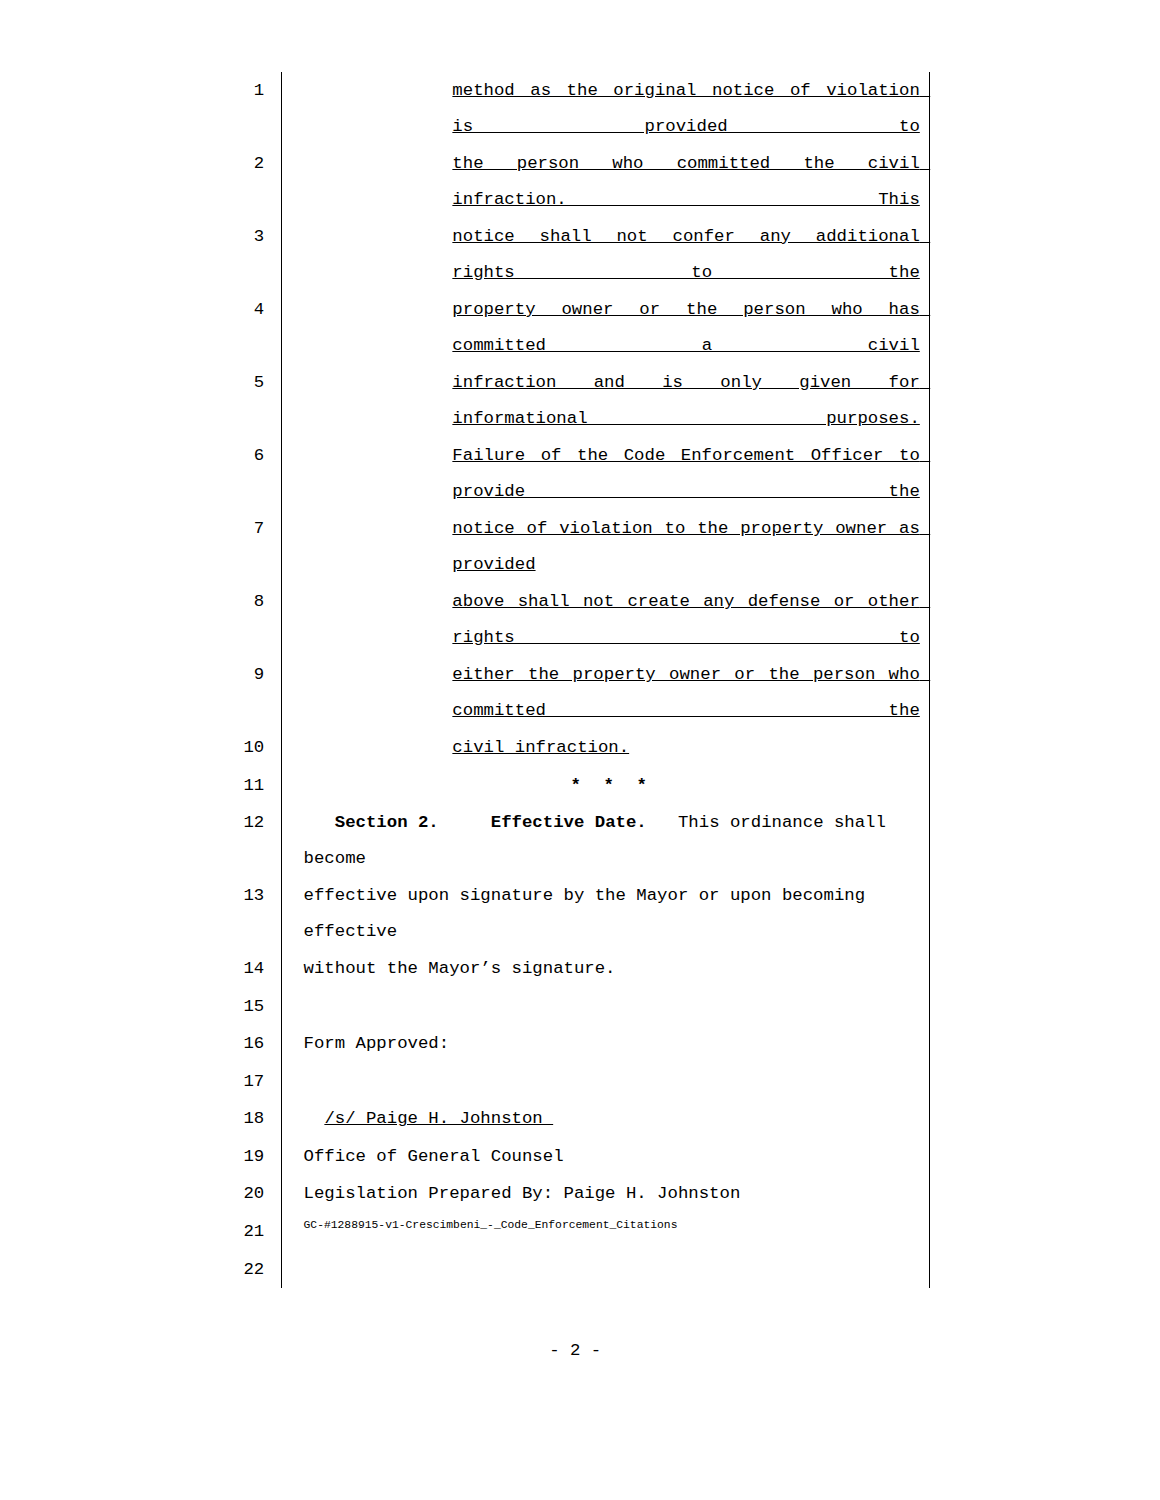| 1 | method as the original notice of violation is provided to |
| 2 | the person who committed the civil infraction. This |
| 3 | notice shall not confer any additional rights to the |
| 4 | property owner or the person who has committed a civil |
| 5 | infraction and is only given for informational purposes. |
| 6 | Failure of the Code Enforcement Officer to provide the |
| 7 | notice of violation to the property owner as provided |
| 8 | above shall not create any defense or other rights to |
| 9 | either the property owner or the person who committed the |
| 10 | civil infraction. |
| 11 | * * * |
| 12 | Section 2. Effective Date. This ordinance shall become |
| 13 | effective upon signature by the Mayor or upon becoming effective |
| 14 | without the Mayor’s signature. |
| 15 | |
| 16 | Form Approved: |
| 17 | |
| 18 | /s/ Paige H. Johnston |
| 19 | Office of General Counsel |
| 20 | Legislation Prepared By: Paige H. Johnston |
| 21 | GC-#1288915-v1-Crescimbeni_-_Code_Enforcement_Citations |
| 22 | |
- 2 -